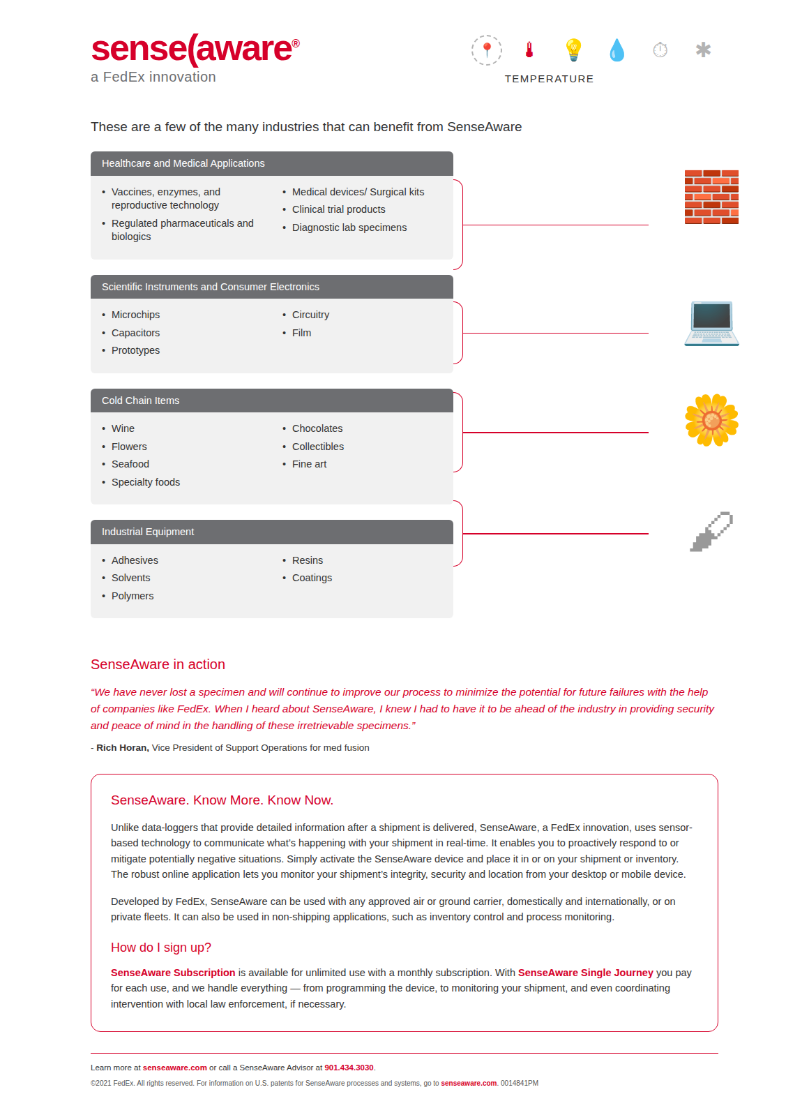sense(aware®
a FedEx innovation
📍
🌡
💡
💧
⏱
✱
TEMPERATURE
These are a few of the many industries that can benefit from SenseAware
Healthcare and Medical Applications
Vaccines, enzymes, and reproductive technology
Regulated pharmaceuticals and biologics
Medical devices/ Surgical kits
Clinical trial products
Diagnostic lab specimens
Scientific Instruments and Consumer Electronics
Microchips
Capacitors
Prototypes
Circuitry
Film
Cold Chain Items
Wine
Flowers
Seafood
Specialty foods
Chocolates
Collectibles
Fine art
Industrial Equipment
Adhesives
Solvents
Polymers
Resins
Coatings
🧱
💻
🌼
🖌
SenseAware in action
“We have never lost a specimen and will continue to improve our process to minimize the potential for future failures with the help of companies like FedEx. When I heard about SenseAware, I knew I had to have it to be ahead of the industry in providing security and peace of mind in the handling of these irretrievable specimens.”
- Rich Horan, Vice President of Support Operations for med fusion
SenseAware. Know More. Know Now.
Unlike data-loggers that provide detailed information after a shipment is delivered, SenseAware, a FedEx innovation, uses sensor-based technology to communicate what’s happening with your shipment in real-time. It enables you to proactively respond to or mitigate potentially negative situations. Simply activate the SenseAware device and place it in or on your shipment or inventory. The robust online application lets you monitor your shipment’s integrity, security and location from your desktop or mobile device.
Developed by FedEx, SenseAware can be used with any approved air or ground carrier, domestically and internationally, or on private fleets. It can also be used in non-shipping applications, such as inventory control and process monitoring.
How do I sign up?
SenseAware Subscription is available for unlimited use with a monthly subscription. With SenseAware Single Journey you pay for each use, and we handle everything — from programming the device, to monitoring your shipment, and even coordinating intervention with local law enforcement, if necessary.
Learn more at senseaware.com or call a SenseAware Advisor at 901.434.3030.
©2021 FedEx. All rights reserved. For information on U.S. patents for SenseAware processes and systems, go to senseaware.com. 0014841PM